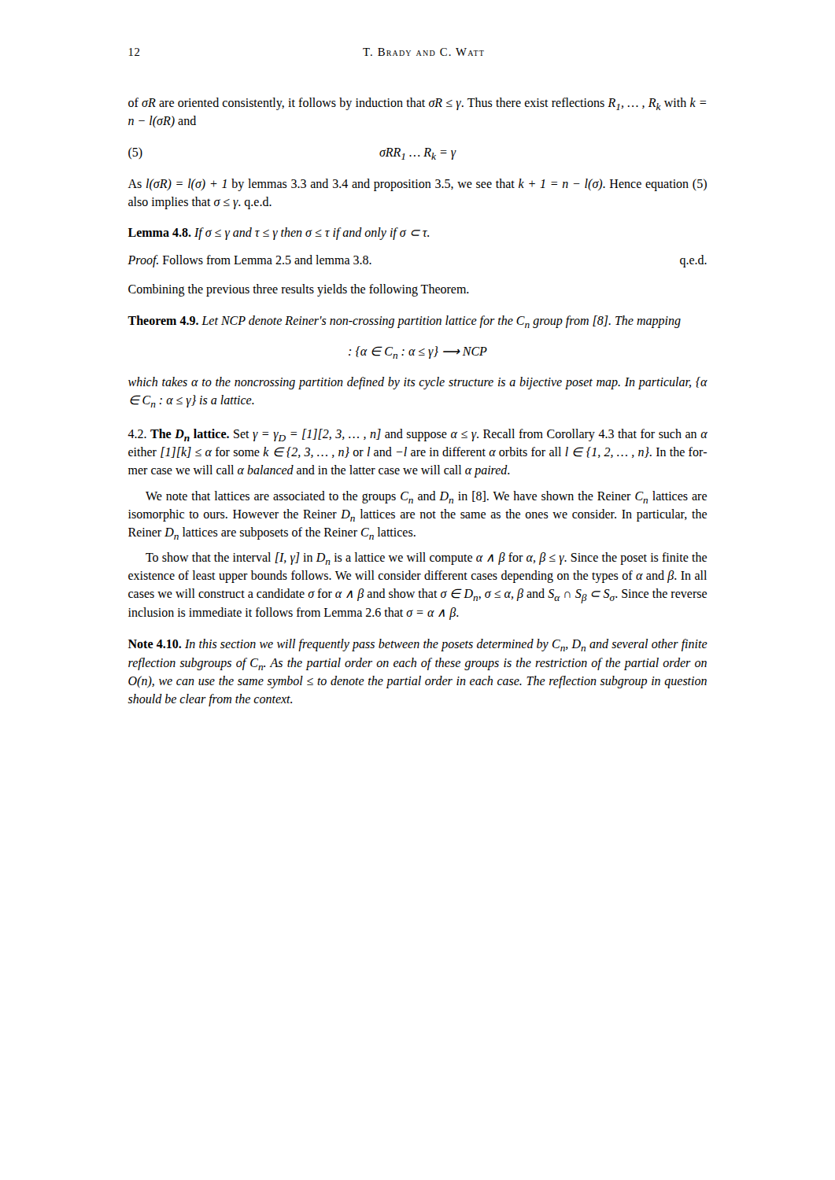12 T. Brady and C. Watt
of σR are oriented consistently, it follows by induction that σR ≤ γ. Thus there exist reflections R1, … , Rk with k = n − l(σR) and
(5) σRR1 … Rk = γ
As l(σR) = l(σ) + 1 by lemmas 3.3 and 3.4 and proposition 3.5, we see that k + 1 = n − l(σ). Hence equation (5) also implies that σ ≤ γ. q.e.d.
Lemma 4.8. If σ ≤ γ and τ ≤ γ then σ ≤ τ if and only if σ ⊂ τ.
Proof. Follows from Lemma 2.5 and lemma 3.8. q.e.d.
Combining the previous three results yields the following Theorem.
Theorem 4.9. Let NCP denote Reiner's non-crossing partition lattice for the Cn group from [8]. The mapping
: {α ∈ Cn : α ≤ γ} ⟶ NCP
which takes α to the noncrossing partition defined by its cycle structure is a bijective poset map. In particular, {α ∈ Cn : α ≤ γ} is a lattice.
4.2. The Dn lattice. Set γ = γD = [1][2, 3, … , n] and suppose α ≤ γ. Recall from Corollary 4.3 that for such an α either [1][k] ≤ α for some k ∈ {2, 3, … , n} or l and −l are in different α orbits for all l ∈ {1, 2, … , n}. In the former case we will call α balanced and in the latter case we will call α paired.
We note that lattices are associated to the groups Cn and Dn in [8]. We have shown the Reiner Cn lattices are isomorphic to ours. However the Reiner Dn lattices are not the same as the ones we consider. In particular, the Reiner Dn lattices are subposets of the Reiner Cn lattices.
To show that the interval [I, γ] in Dn is a lattice we will compute α ∧ β for α, β ≤ γ. Since the poset is finite the existence of least upper bounds follows. We will consider different cases depending on the types of α and β. In all cases we will construct a candidate σ for α ∧ β and show that σ ∈ Dn, σ ≤ α, β and Sα ∩ Sβ ⊂ Sσ. Since the reverse inclusion is immediate it follows from Lemma 2.6 that σ = α ∧ β.
Note 4.10. In this section we will frequently pass between the posets determined by Cn, Dn and several other finite reflection subgroups of Cn. As the partial order on each of these groups is the restriction of the partial order on O(n), we can use the same symbol ≤ to denote the partial order in each case. The reflection subgroup in question should be clear from the context.